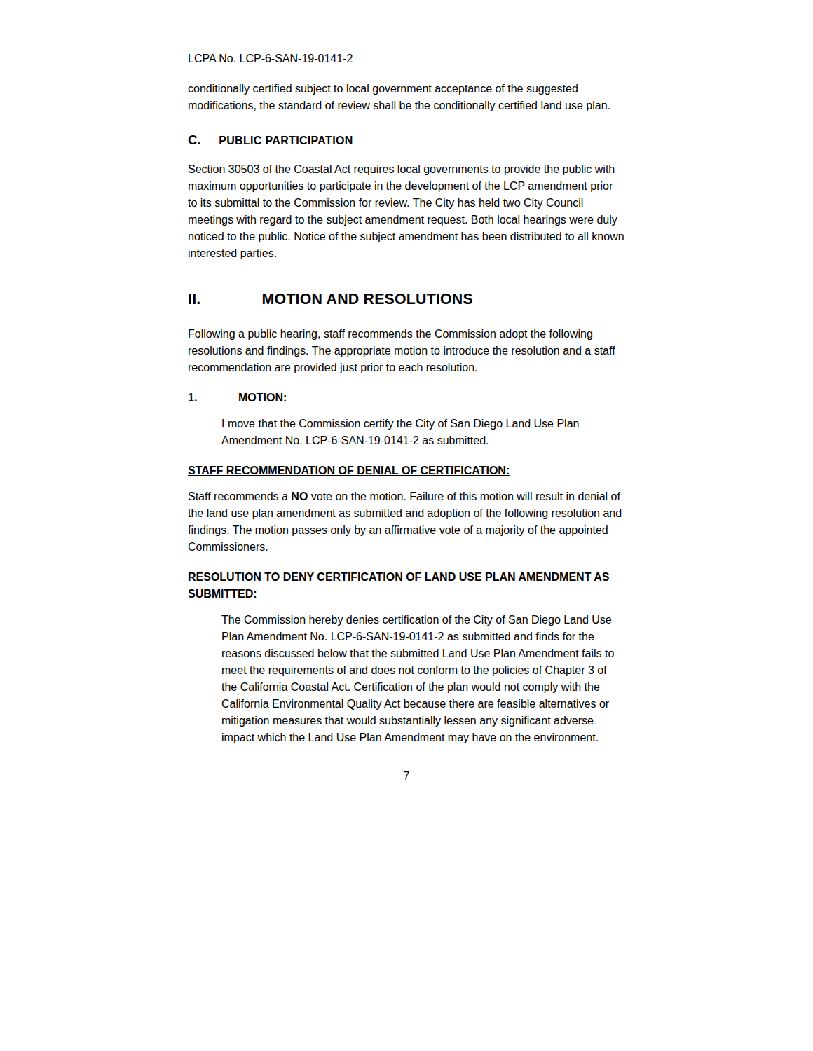LCPA No. LCP-6-SAN-19-0141-2
conditionally certified subject to local government acceptance of the suggested modifications, the standard of review shall be the conditionally certified land use plan.
C. PUBLIC PARTICIPATION
Section 30503 of the Coastal Act requires local governments to provide the public with maximum opportunities to participate in the development of the LCP amendment prior to its submittal to the Commission for review. The City has held two City Council meetings with regard to the subject amendment request. Both local hearings were duly noticed to the public. Notice of the subject amendment has been distributed to all known interested parties.
II. MOTION AND RESOLUTIONS
Following a public hearing, staff recommends the Commission adopt the following resolutions and findings. The appropriate motion to introduce the resolution and a staff recommendation are provided just prior to each resolution.
1. MOTION:
I move that the Commission certify the City of San Diego Land Use Plan Amendment No. LCP-6-SAN-19-0141-2 as submitted.
STAFF RECOMMENDATION OF DENIAL OF CERTIFICATION:
Staff recommends a NO vote on the motion. Failure of this motion will result in denial of the land use plan amendment as submitted and adoption of the following resolution and findings. The motion passes only by an affirmative vote of a majority of the appointed Commissioners.
RESOLUTION TO DENY CERTIFICATION OF LAND USE PLAN AMENDMENT AS SUBMITTED:
The Commission hereby denies certification of the City of San Diego Land Use Plan Amendment No. LCP-6-SAN-19-0141-2 as submitted and finds for the reasons discussed below that the submitted Land Use Plan Amendment fails to meet the requirements of and does not conform to the policies of Chapter 3 of the California Coastal Act. Certification of the plan would not comply with the California Environmental Quality Act because there are feasible alternatives or mitigation measures that would substantially lessen any significant adverse impact which the Land Use Plan Amendment may have on the environment.
7